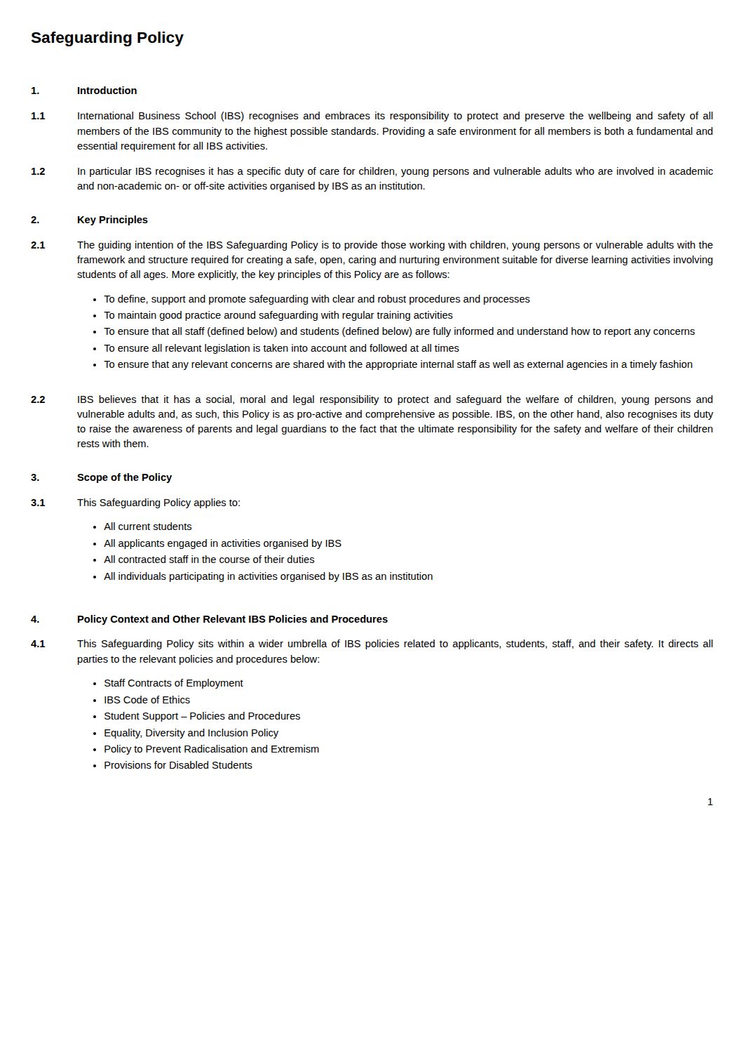Safeguarding Policy
1. Introduction
1.1
International Business School (IBS) recognises and embraces its responsibility to protect and preserve the wellbeing and safety of all members of the IBS community to the highest possible standards. Providing a safe environment for all members is both a fundamental and essential requirement for all IBS activities.
1.2
In particular IBS recognises it has a specific duty of care for children, young persons and vulnerable adults who are involved in academic and non-academic on- or off-site activities organised by IBS as an institution.
2. Key Principles
2.1
The guiding intention of the IBS Safeguarding Policy is to provide those working with children, young persons or vulnerable adults with the framework and structure required for creating a safe, open, caring and nurturing environment suitable for diverse learning activities involving students of all ages. More explicitly, the key principles of this Policy are as follows:
To define, support and promote safeguarding with clear and robust procedures and processes
To maintain good practice around safeguarding with regular training activities
To ensure that all staff (defined below) and students (defined below) are fully informed and understand how to report any concerns
To ensure all relevant legislation is taken into account and followed at all times
To ensure that any relevant concerns are shared with the appropriate internal staff as well as external agencies in a timely fashion
2.2
IBS believes that it has a social, moral and legal responsibility to protect and safeguard the welfare of children, young persons and vulnerable adults and, as such, this Policy is as pro-active and comprehensive as possible. IBS, on the other hand, also recognises its duty to raise the awareness of parents and legal guardians to the fact that the ultimate responsibility for the safety and welfare of their children rests with them.
3. Scope of the Policy
3.1
This Safeguarding Policy applies to:
All current students
All applicants engaged in activities organised by IBS
All contracted staff in the course of their duties
All individuals participating in activities organised by IBS as an institution
4. Policy Context and Other Relevant IBS Policies and Procedures
4.1
This Safeguarding Policy sits within a wider umbrella of IBS policies related to applicants, students, staff, and their safety. It directs all parties to the relevant policies and procedures below:
Staff Contracts of Employment
IBS Code of Ethics
Student Support – Policies and Procedures
Equality, Diversity and Inclusion Policy
Policy to Prevent Radicalisation and Extremism
Provisions for Disabled Students
1